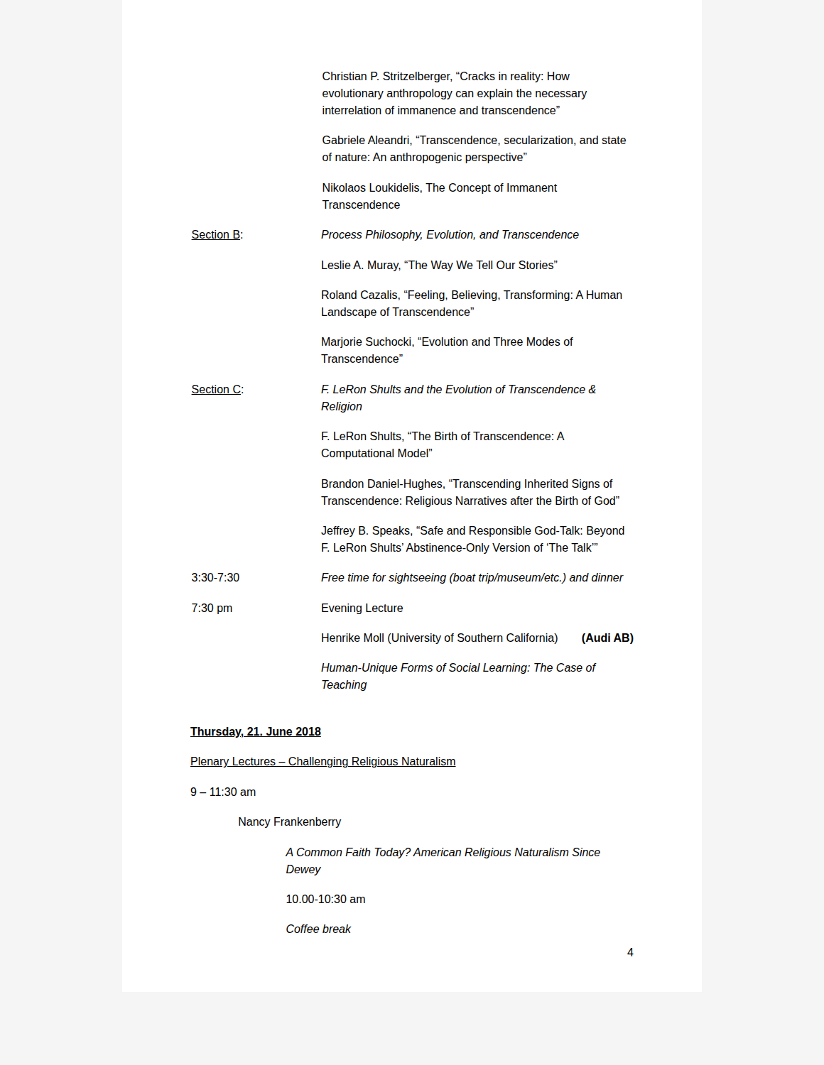Christian P. Stritzelberger, “Cracks in reality: How evolutionary anthropology can explain the necessary interrelation of immanence and transcendence”
Gabriele Aleandri, “Transcendence, secularization, and state of nature: An anthropogenic perspective”
Nikolaos Loukidelis, The Concept of Immanent Transcendence
Section B:
Process Philosophy, Evolution, and Transcendence
Leslie A. Muray, “The Way We Tell Our Stories”
Roland Cazalis, “Feeling, Believing, Transforming: A Human Landscape of Transcendence”
Marjorie Suchocki, “Evolution and Three Modes of Transcendence”
Section C:
F. LeRon Shults and the Evolution of Transcendence & Religion
F. LeRon Shults, “The Birth of Transcendence: A Computational Model”
Brandon Daniel-Hughes, “Transcending Inherited Signs of Transcendence: Religious Narratives after the Birth of God”
Jeffrey B. Speaks, “Safe and Responsible God-Talk: Beyond F. LeRon Shults’ Abstinence-Only Version of ‘The Talk’”
3:30-7:30
Free time for sightseeing (boat trip/museum/etc.) and dinner
7:30 pm
Evening Lecture
Henrike Moll (University of Southern California)(Audi AB)
Human-Unique Forms of Social Learning: The Case of Teaching
Thursday, 21. June 2018
Plenary Lectures – Challenging Religious Naturalism
9 – 11:30 am
Nancy Frankenberry
A Common Faith Today? American Religious Naturalism Since Dewey
10.00-10:30 am
Coffee break
4